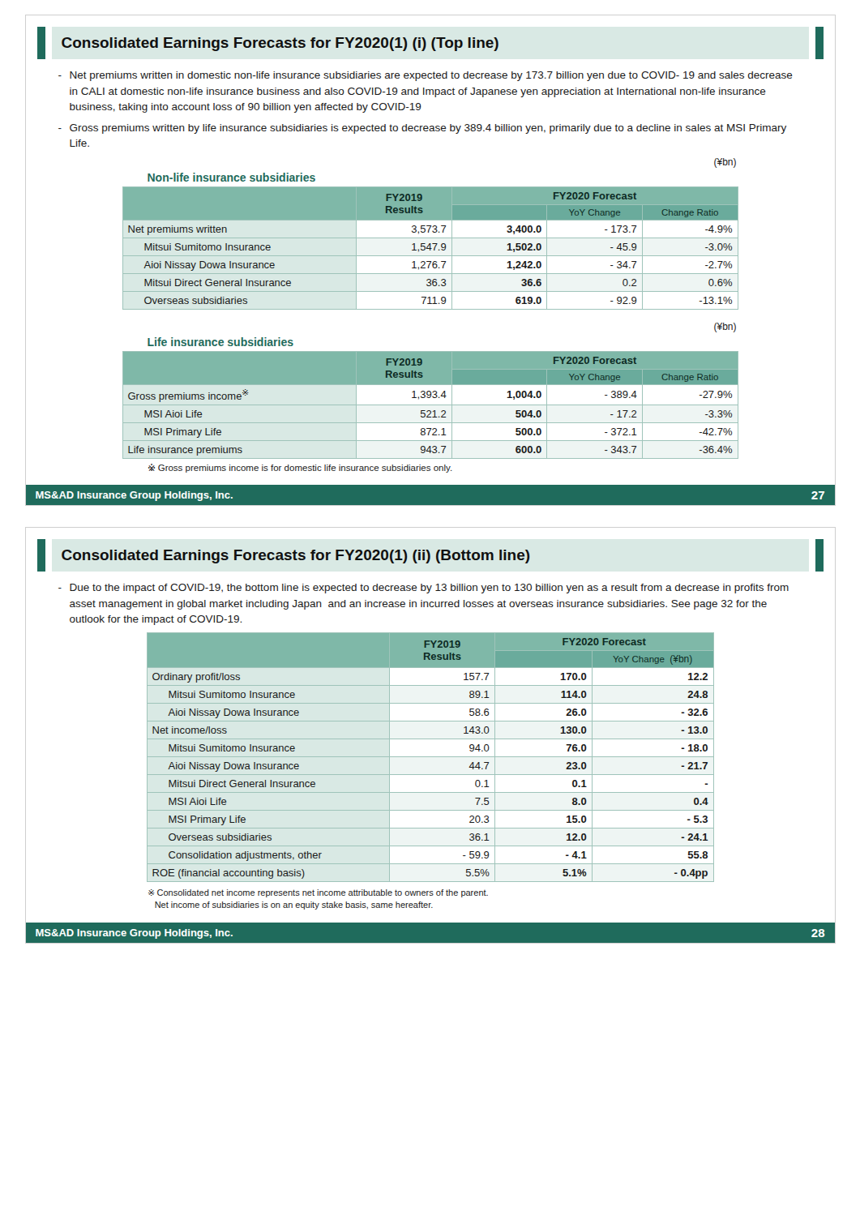Consolidated Earnings Forecasts for FY2020(1) (i) (Top line)
Net premiums written in domestic non-life insurance subsidiaries are expected to decrease by 173.7 billion yen due to COVID- 19 and sales decrease in CALI at domestic non-life insurance business and also COVID-19 and Impact of Japanese yen appreciation at International non-life insurance business, taking into account loss of 90 billion yen affected by COVID-19
Gross premiums written by life insurance subsidiaries is expected to decrease by 389.4 billion yen, primarily due to a decline in sales at MSI Primary Life.
(¥bn)
Non-life insurance subsidiaries
| | FY2019 Results | FY2020 Forecast |
| --- | --- | --- |
| | YoY Change | Change Ratio |
| Net premiums written | 3,573.7 | 3,400.0 | - 173.7 | -4.9% |
| Mitsui Sumitomo Insurance | 1,547.9 | 1,502.0 | - 45.9 | -3.0% |
| Aioi Nissay Dowa Insurance | 1,276.7 | 1,242.0 | - 34.7 | -2.7% |
| Mitsui Direct General Insurance | 36.3 | 36.6 | 0.2 | 0.6% |
| Overseas subsidiaries | 711.9 | 619.0 | - 92.9 | -13.1% |
(¥bn)
Life insurance subsidiaries
| | FY2019 Results | FY2020 Forecast |
| --- | --- | --- |
| | YoY Change | Change Ratio |
| Gross premiums income ※ | 1,393.4 | 1,004.0 | - 389.4 | -27.9% |
| MSI Aioi Life | 521.2 | 504.0 | - 17.2 | -3.3% |
| MSI Primary Life | 872.1 | 500.0 | - 372.1 | -42.7% |
| Life insurance premiums | 943.7 | 600.0 | - 343.7 | -36.4% |
※ Gross premiums income is for domestic life insurance subsidiaries only.
MS&AD Insurance Group Holdings, Inc. 27
Consolidated Earnings Forecasts for FY2020(1) (ii) (Bottom line)
Due to the impact of COVID-19, the bottom line is expected to decrease by 13 billion yen to 130 billion yen as a result from a decrease in profits from asset management in global market including Japan and an increase in incurred losses at overseas insurance subsidiaries. See page 32 for the outlook for the impact of COVID-19.
| | FY2019 Results | FY2020 Forecast |
| --- | --- | --- |
| | YoY Change (¥bn) |
| Ordinary profit/loss | 157.7 | 170.0 | 12.2 |
| Mitsui Sumitomo Insurance | 89.1 | 114.0 | 24.8 |
| Aioi Nissay Dowa Insurance | 58.6 | 26.0 | - 32.6 |
| Net income/loss | 143.0 | 130.0 | - 13.0 |
| Mitsui Sumitomo Insurance | 94.0 | 76.0 | - 18.0 |
| Aioi Nissay Dowa Insurance | 44.7 | 23.0 | - 21.7 |
| Mitsui Direct General Insurance | 0.1 | 0.1 | - |
| MSI Aioi Life | 7.5 | 8.0 | 0.4 |
| MSI Primary Life | 20.3 | 15.0 | - 5.3 |
| Overseas subsidiaries | 36.1 | 12.0 | - 24.1 |
| Consolidation adjustments, other | - 59.9 | - 4.1 | 55.8 |
| ROE (financial accounting basis) | 5.5% | 5.1% | - 0.4pp |
※ Consolidated net income represents net income attributable to owners of the parent.
Net income of subsidiaries is on an equity stake basis, same hereafter.
MS&AD Insurance Group Holdings, Inc. 28